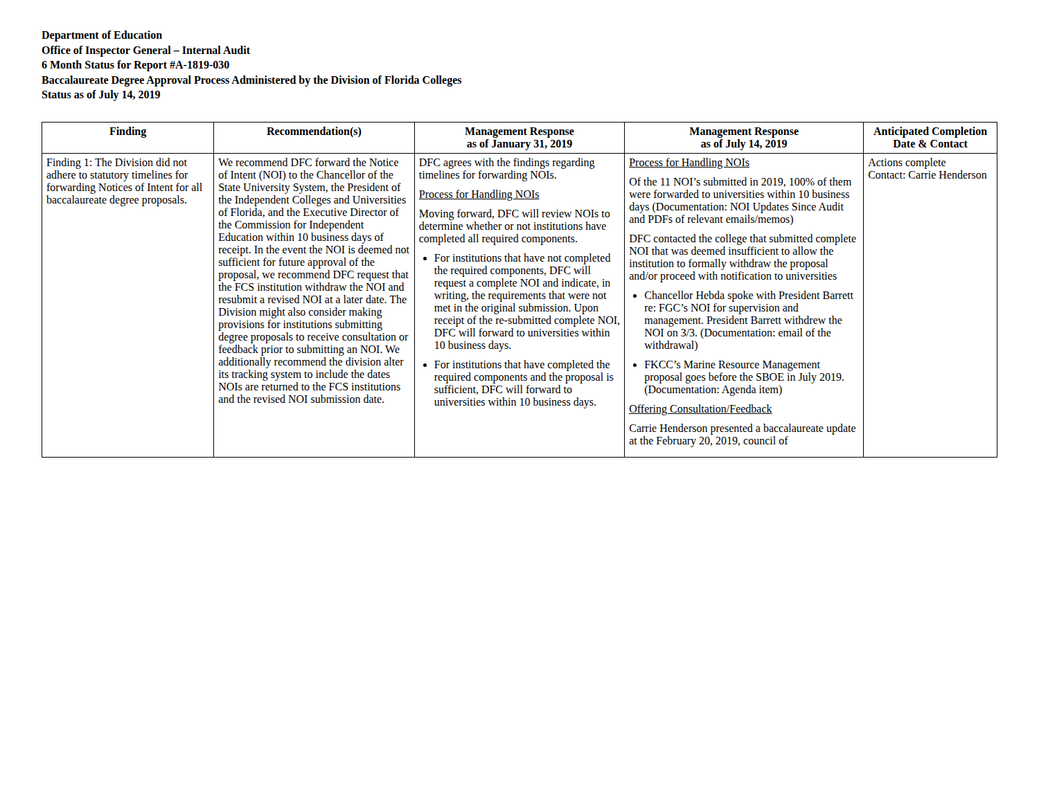Department of Education
Office of Inspector General – Internal Audit
6 Month Status for Report #A-1819-030
Baccalaureate Degree Approval Process Administered by the Division of Florida Colleges
Status as of July 14, 2019
| Finding | Recommendation(s) | Management Response as of January 31, 2019 | Management Response as of July 14, 2019 | Anticipated Completion Date & Contact |
| --- | --- | --- | --- | --- |
| Finding 1: The Division did not adhere to statutory timelines for forwarding Notices of Intent for all baccalaureate degree proposals. | We recommend DFC forward the Notice of Intent (NOI) to the Chancellor of the State University System, the President of the Independent Colleges and Universities of Florida, and the Executive Director of the Commission for Independent Education within 10 business days of receipt. In the event the NOI is deemed not sufficient for future approval of the proposal, we recommend DFC request that the FCS institution withdraw the NOI and resubmit a revised NOI at a later date. The Division might also consider making provisions for institutions submitting degree proposals to receive consultation or feedback prior to submitting an NOI. We additionally recommend the division alter its tracking system to include the dates NOIs are returned to the FCS institutions and the revised NOI submission date. | DFC agrees with the findings regarding timelines for forwarding NOIs. Process for Handling NOIs Moving forward, DFC will review NOIs to determine whether or not institutions have completed all required components. For institutions that have not completed the required components, DFC will request a complete NOI and indicate, in writing, the requirements that were not met in the original submission. Upon receipt of the re-submitted complete NOI, DFC will forward to universities within 10 business days. For institutions that have completed the required components and the proposal is sufficient, DFC will forward to universities within 10 business days. | Process for Handling NOIs Of the 11 NOI’s submitted in 2019, 100% of them were forwarded to universities within 10 business days (Documentation: NOI Updates Since Audit and PDFs of relevant emails/memos) DFC contacted the college that submitted complete NOI that was deemed insufficient to allow the institution to formally withdraw the proposal and/or proceed with notification to universities Chancellor Hebda spoke with President Barrett re: FGC’s NOI for supervision and management. President Barrett withdrew the NOI on 3/3. (Documentation: email of the withdrawal) FKCC’s Marine Resource Management proposal goes before the SBOE in July 2019. (Documentation: Agenda item) Offering Consultation/Feedback Carrie Henderson presented a baccalaureate update at the February 20, 2019, council of | Actions complete Contact: Carrie Henderson |